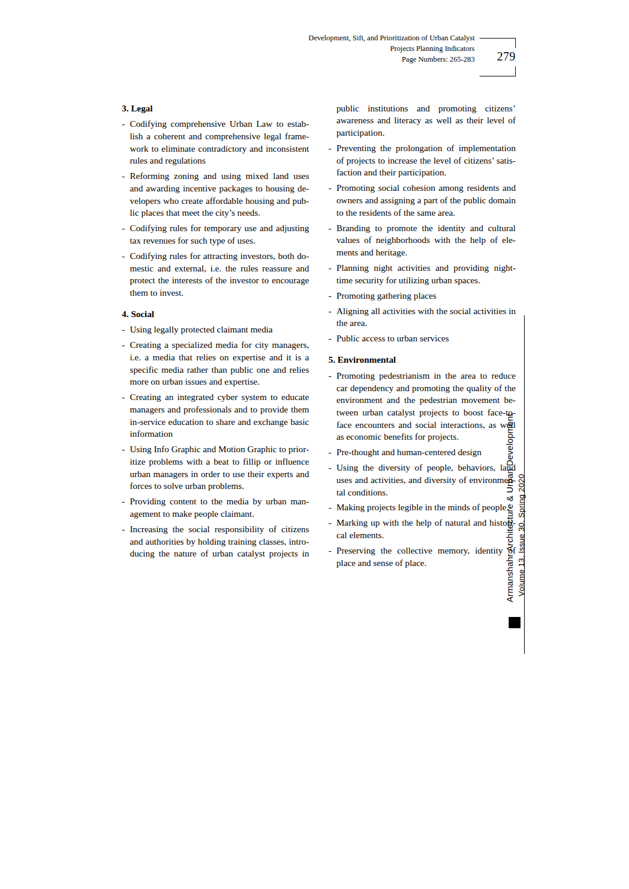279
Development, Sift, and Prioritization of Urban Catalyst
Projects Planning Indicators
Page Numbers: 265-283
3. Legal
Codifying comprehensive Urban Law to establish a coherent and comprehensive legal framework to eliminate contradictory and inconsistent rules and regulations
Reforming zoning and using mixed land uses and awarding incentive packages to housing developers who create affordable housing and public places that meet the city’s needs.
Codifying rules for temporary use and adjusting tax revenues for such type of uses.
Codifying rules for attracting investors, both domestic and external, i.e. the rules reassure and protect the interests of the investor to encourage them to invest.
4. Social
Using legally protected claimant media
Creating a specialized media for city managers, i.e. a media that relies on expertise and it is a specific media rather than public one and relies more on urban issues and expertise.
Creating an integrated cyber system to educate managers and professionals and to provide them in-service education to share and exchange basic information
Using Info Graphic and Motion Graphic to prioritize problems with a beat to fillip or influence urban managers in order to use their experts and forces to solve urban problems.
Providing content to the media by urban management to make people claimant.
Increasing the social responsibility of citizens and authorities by holding training classes, introducing the nature of urban catalyst projects in public institutions and promoting citizens’ awareness and literacy as well as their level of participation.
Preventing the prolongation of implementation of projects to increase the level of citizens’ satisfaction and their participation.
Promoting social cohesion among residents and owners and assigning a part of the public domain to the residents of the same area.
Branding to promote the identity and cultural values of neighborhoods with the help of elements and heritage.
Planning night activities and providing night-time security for utilizing urban spaces.
Promoting gathering places
Aligning all activities with the social activities in the area.
Public access to urban services
5. Environmental
Promoting pedestrianism in the area to reduce car dependency and promoting the quality of the environment and the pedestrian movement between urban catalyst projects to boost face-to-face encounters and social interactions, as well as economic benefits for projects.
Pre-thought and human-centered design
Using the diversity of people, behaviors, land uses and activities, and diversity of environmental conditions.
Making projects legible in the minds of people.
Marking up with the help of natural and historical elements.
Preserving the collective memory, identity of place and sense of place.
Armanshahr Architecture & Urban Development
Volume 13, Issue 30, Spring 2020